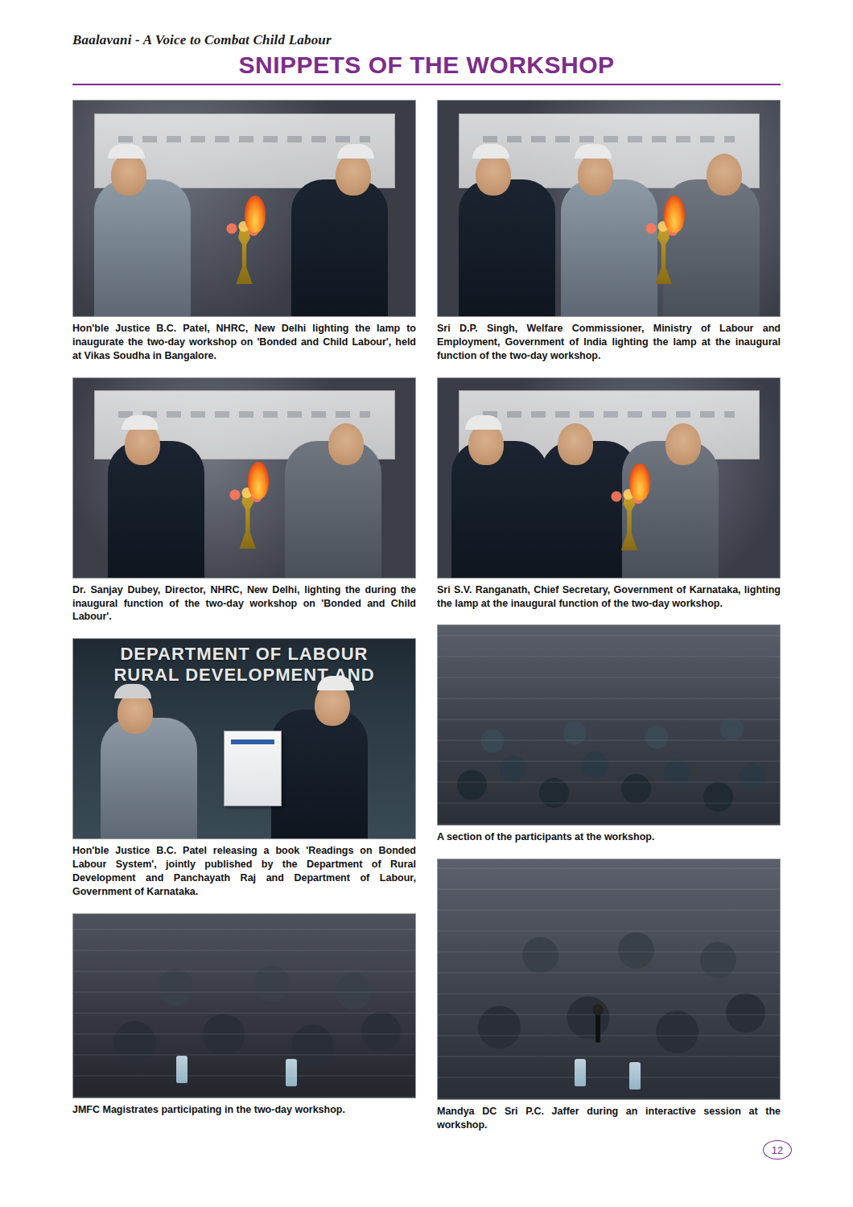Baalavani - A Voice to Combat Child Labour
Snippets of the Workshop
Hon'ble Justice B.C. Patel, NHRC, New Delhi lighting the lamp to inaugurate the two-day workshop on 'Bonded and Child Labour', held at Vikas Soudha in Bangalore.
Dr. Sanjay Dubey, Director, NHRC, New Delhi, lighting the during the inaugural function of the two-day workshop on 'Bonded and Child Labour'.
DEPARTMENT OF LABOUR
RURAL DEVELOPMENT AND
Hon'ble Justice B.C. Patel releasing a book 'Readings on Bonded Labour System', jointly published by the Department of Rural Development and Panchayath Raj and Department of Labour, Government of Karnataka.
JMFC Magistrates participating in the two-day workshop.
Sri D.P. Singh, Welfare Commissioner, Ministry of Labour and Employment, Government of India lighting the lamp at the inaugural function of the two-day workshop.
Sri S.V. Ranganath, Chief Secretary, Government of Karnataka, lighting the lamp at the inaugural function of the two-day workshop.
A section of the participants at the workshop.
Mandya DC Sri P.C. Jaffer during an interactive session at the workshop.
12